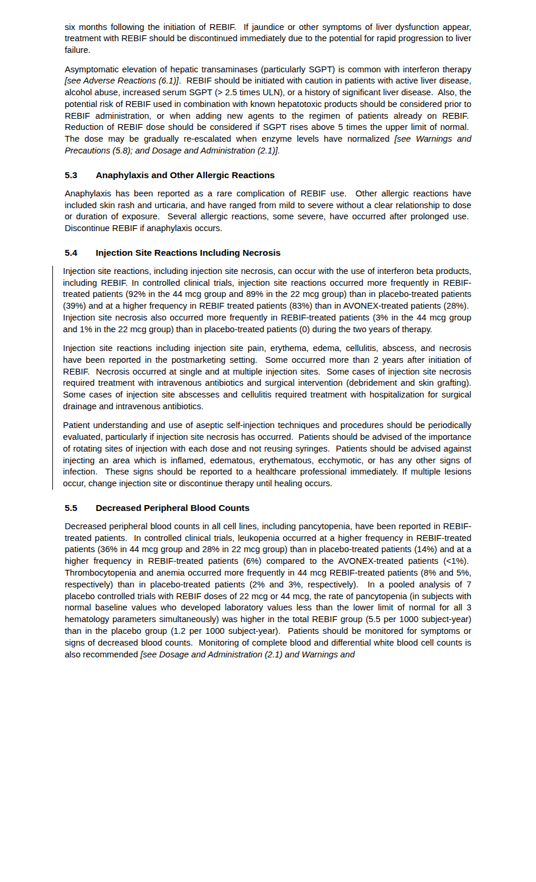six months following the initiation of REBIF. If jaundice or other symptoms of liver dysfunction appear, treatment with REBIF should be discontinued immediately due to the potential for rapid progression to liver failure.
Asymptomatic elevation of hepatic transaminases (particularly SGPT) is common with interferon therapy [see Adverse Reactions (6.1)]. REBIF should be initiated with caution in patients with active liver disease, alcohol abuse, increased serum SGPT (> 2.5 times ULN), or a history of significant liver disease. Also, the potential risk of REBIF used in combination with known hepatotoxic products should be considered prior to REBIF administration, or when adding new agents to the regimen of patients already on REBIF. Reduction of REBIF dose should be considered if SGPT rises above 5 times the upper limit of normal. The dose may be gradually re-escalated when enzyme levels have normalized [see Warnings and Precautions (5.8); and Dosage and Administration (2.1)].
5.3 Anaphylaxis and Other Allergic Reactions
Anaphylaxis has been reported as a rare complication of REBIF use. Other allergic reactions have included skin rash and urticaria, and have ranged from mild to severe without a clear relationship to dose or duration of exposure. Several allergic reactions, some severe, have occurred after prolonged use. Discontinue REBIF if anaphylaxis occurs.
5.4 Injection Site Reactions Including Necrosis
Injection site reactions, including injection site necrosis, can occur with the use of interferon beta products, including REBIF. In controlled clinical trials, injection site reactions occurred more frequently in REBIF-treated patients (92% in the 44 mcg group and 89% in the 22 mcg group) than in placebo-treated patients (39%) and at a higher frequency in REBIF treated patients (83%) than in AVONEX-treated patients (28%). Injection site necrosis also occurred more frequently in REBIF-treated patients (3% in the 44 mcg group and 1% in the 22 mcg group) than in placebo-treated patients (0) during the two years of therapy.
Injection site reactions including injection site pain, erythema, edema, cellulitis, abscess, and necrosis have been reported in the postmarketing setting. Some occurred more than 2 years after initiation of REBIF. Necrosis occurred at single and at multiple injection sites. Some cases of injection site necrosis required treatment with intravenous antibiotics and surgical intervention (debridement and skin grafting). Some cases of injection site abscesses and cellulitis required treatment with hospitalization for surgical drainage and intravenous antibiotics.
Patient understanding and use of aseptic self-injection techniques and procedures should be periodically evaluated, particularly if injection site necrosis has occurred. Patients should be advised of the importance of rotating sites of injection with each dose and not reusing syringes. Patients should be advised against injecting an area which is inflamed, edematous, erythematous, ecchymotic, or has any other signs of infection. These signs should be reported to a healthcare professional immediately. If multiple lesions occur, change injection site or discontinue therapy until healing occurs.
5.5 Decreased Peripheral Blood Counts
Decreased peripheral blood counts in all cell lines, including pancytopenia, have been reported in REBIF-treated patients. In controlled clinical trials, leukopenia occurred at a higher frequency in REBIF-treated patients (36% in 44 mcg group and 28% in 22 mcg group) than in placebo-treated patients (14%) and at a higher frequency in REBIF-treated patients (6%) compared to the AVONEX-treated patients (<1%). Thrombocytopenia and anemia occurred more frequently in 44 mcg REBIF-treated patients (8% and 5%, respectively) than in placebo-treated patients (2% and 3%, respectively). In a pooled analysis of 7 placebo controlled trials with REBIF doses of 22 mcg or 44 mcg, the rate of pancytopenia (in subjects with normal baseline values who developed laboratory values less than the lower limit of normal for all 3 hematology parameters simultaneously) was higher in the total REBIF group (5.5 per 1000 subject-year) than in the placebo group (1.2 per 1000 subject-year). Patients should be monitored for symptoms or signs of decreased blood counts. Monitoring of complete blood and differential white blood cell counts is also recommended [see Dosage and Administration (2.1) and Warnings and